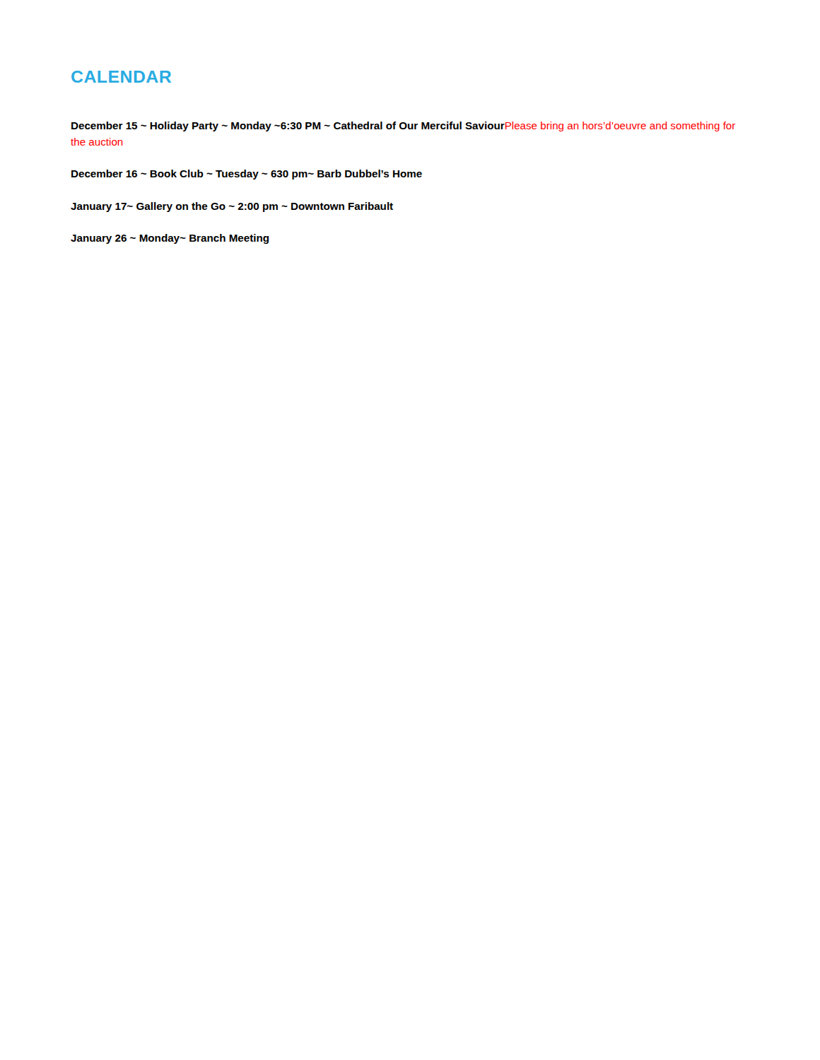CALENDAR
December 15 ~ Holiday Party ~ Monday ~6:30 PM ~ Cathedral of Our Merciful SaviourPlease bring an hors’d’oeuvre and something for the auction
December 16 ~ Book Club ~ Tuesday ~ 630 pm~ Barb Dubbel’s Home
January 17~ Gallery on the Go ~ 2:00 pm ~ Downtown Faribault
January 26 ~ Monday~ Branch Meeting